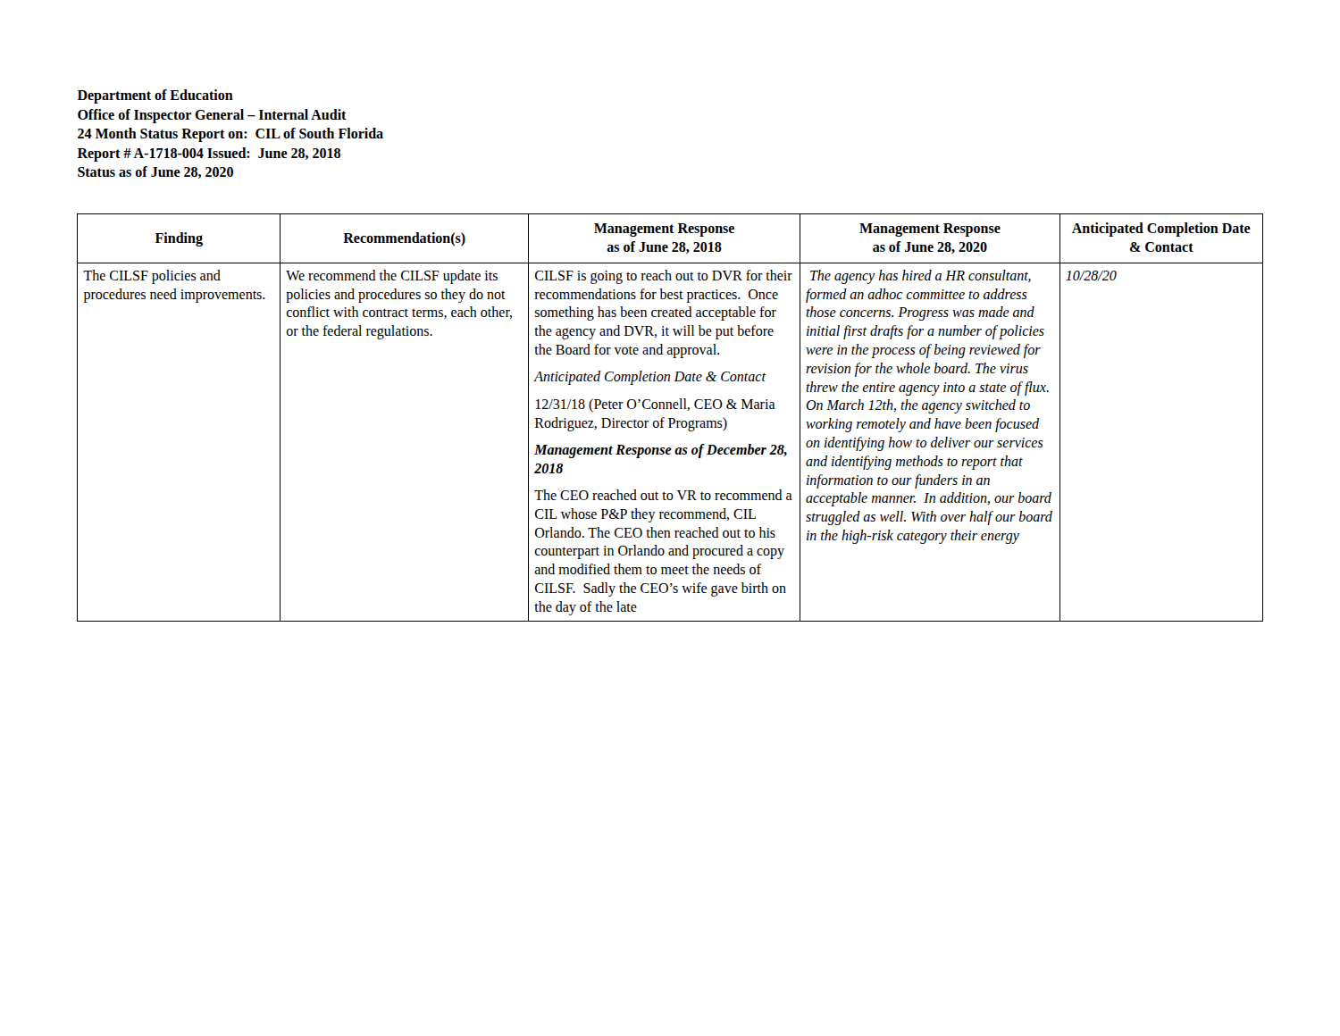Department of Education
Office of Inspector General – Internal Audit
24 Month Status Report on: CIL of South Florida
Report # A-1718-004 Issued: June 28, 2018
Status as of June 28, 2020
| Finding | Recommendation(s) | Management Response as of June 28, 2018 | Management Response as of June 28, 2020 | Anticipated Completion Date & Contact |
| --- | --- | --- | --- | --- |
| The CILSF policies and procedures need improvements. | We recommend the CILSF update its policies and procedures so they do not conflict with contract terms, each other, or the federal regulations. | CILSF is going to reach out to DVR for their recommendations for best practices. Once something has been created acceptable for the agency and DVR, it will be put before the Board for vote and approval. Anticipated Completion Date & Contact 12/31/18 (Peter O’Connell, CEO & Maria Rodriguez, Director of Programs) Management Response as of December 28, 2018 The CEO reached out to VR to recommend a CIL whose P&P they recommend, CIL Orlando. The CEO then reached out to his counterpart in Orlando and procured a copy and modified them to meet the needs of CILSF. Sadly the CEO’s wife gave birth on the day of the late | The agency has hired a HR consultant, formed an adhoc committee to address those concerns. Progress was made and initial first drafts for a number of policies were in the process of being reviewed for revision for the whole board. The virus threw the entire agency into a state of flux. On March 12th, the agency switched to working remotely and have been focused on identifying how to deliver our services and identifying methods to report that information to our funders in an acceptable manner. In addition, our board struggled as well. With over half our board in the high-risk category their energy | 10/28/20 |